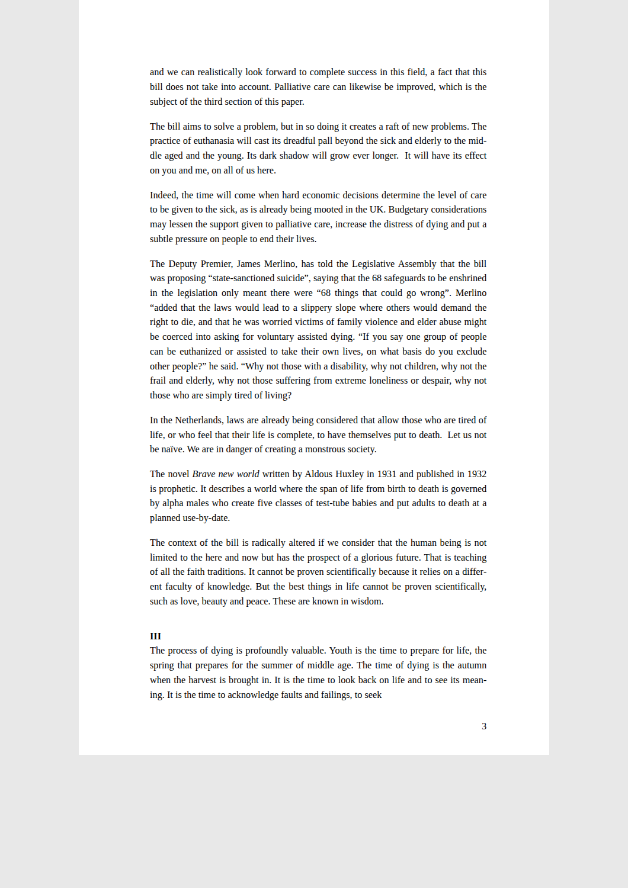and we can realistically look forward to complete success in this field, a fact that this bill does not take into account. Palliative care can likewise be improved, which is the subject of the third section of this paper.
The bill aims to solve a problem, but in so doing it creates a raft of new problems. The practice of euthanasia will cast its dreadful pall beyond the sick and elderly to the middle aged and the young. Its dark shadow will grow ever longer. It will have its effect on you and me, on all of us here.
Indeed, the time will come when hard economic decisions determine the level of care to be given to the sick, as is already being mooted in the UK. Budgetary considerations may lessen the support given to palliative care, increase the distress of dying and put a subtle pressure on people to end their lives.
The Deputy Premier, James Merlino, has told the Legislative Assembly that the bill was proposing “state-sanctioned suicide”, saying that the 68 safeguards to be enshrined in the legislation only meant there were “68 things that could go wrong”. Merlino “added that the laws would lead to a slippery slope where others would demand the right to die, and that he was worried victims of family violence and elder abuse might be coerced into asking for voluntary assisted dying. “If you say one group of people can be euthanized or assisted to take their own lives, on what basis do you exclude other people?” he said. “Why not those with a disability, why not children, why not the frail and elderly, why not those suffering from extreme loneliness or despair, why not those who are simply tired of living?
In the Netherlands, laws are already being considered that allow those who are tired of life, or who feel that their life is complete, to have themselves put to death. Let us not be naïve. We are in danger of creating a monstrous society.
The novel Brave new world written by Aldous Huxley in 1931 and published in 1932 is prophetic. It describes a world where the span of life from birth to death is governed by alpha males who create five classes of test-tube babies and put adults to death at a planned use-by-date.
The context of the bill is radically altered if we consider that the human being is not limited to the here and now but has the prospect of a glorious future. That is teaching of all the faith traditions. It cannot be proven scientifically because it relies on a different faculty of knowledge. But the best things in life cannot be proven scientifically, such as love, beauty and peace. These are known in wisdom.
III
The process of dying is profoundly valuable. Youth is the time to prepare for life, the spring that prepares for the summer of middle age. The time of dying is the autumn when the harvest is brought in. It is the time to look back on life and to see its meaning. It is the time to acknowledge faults and failings, to seek
3